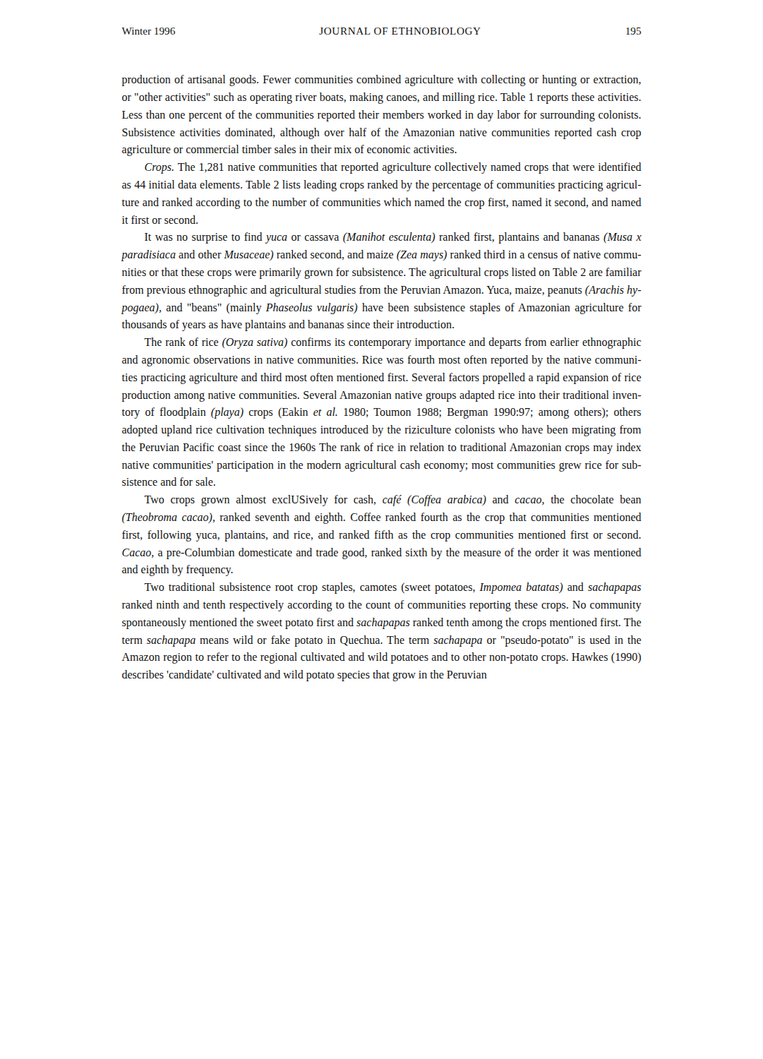Winter 1996 JOURNAL OF ETHNOBIOLOGY 195
production of artisanal goods. Fewer communities combined agriculture with collecting or hunting or extraction, or "other activities" such as operating river boats, making canoes, and milling rice. Table 1 reports these activities. Less than one percent of the communities reported their members worked in day labor for surrounding colonists. Subsistence activities dominated, although over half of the Amazonian native communities reported cash crop agriculture or commercial timber sales in their mix of economic activities.
Crops. The 1,281 native communities that reported agriculture collectively named crops that were identified as 44 initial data elements. Table 2 lists leading crops ranked by the percentage of communities practicing agriculture and ranked according to the number of communities which named the crop first, named it second, and named it first or second.
It was no surprise to find yuca or cassava (Manihot esculenta) ranked first, plantains and bananas (Musa x paradisiaca and other Musaceae) ranked second, and maize (Zea mays) ranked third in a census of native communities or that these crops were primarily grown for subsistence. The agricultural crops listed on Table 2 are familiar from previous ethnographic and agricultural studies from the Peruvian Amazon. Yuca, maize, peanuts (Arachis hypogaea), and "beans" (mainly Phaseolus vulgaris) have been subsistence staples of Amazonian agriculture for thousands of years as have plantains and bananas since their introduction.
The rank of rice (Oryza sativa) confirms its contemporary importance and departs from earlier ethnographic and agronomic observations in native communities. Rice was fourth most often reported by the native communities practicing agriculture and third most often mentioned first. Several factors propelled a rapid expansion of rice production among native communities. Several Amazonian native groups adapted rice into their traditional inventory of floodplain (playa) crops (Eakin et al. 1980; Toumon 1988; Bergman 1990:97; among others); others adopted upland rice cultivation techniques introduced by the riziculture colonists who have been migrating from the Peruvian Pacific coast since the 1960s The rank of rice in relation to traditional Amazonian crops may index native communities' participation in the modern agricultural cash economy; most communities grew rice for subsistence and for sale.
Two crops grown almost exclUSively for cash, café (Coffea arabica) and cacao, the chocolate bean (Theobroma cacao), ranked seventh and eighth. Coffee ranked fourth as the crop that communities mentioned first, following yuca, plantains, and rice, and ranked fifth as the crop communities mentioned first or second. Cacao, a pre-Columbian domesticate and trade good, ranked sixth by the measure of the order it was mentioned and eighth by frequency.
Two traditional subsistence root crop staples, camotes (sweet potatoes, Impomea batatas) and sachapapas ranked ninth and tenth respectively according to the count of communities reporting these crops. No community spontaneously mentioned the sweet potato first and sachapapas ranked tenth among the crops mentioned first. The term sachapapa means wild or fake potato in Quechua. The term sachapapa or "pseudo-potato" is used in the Amazon region to refer to the regional cultivated and wild potatoes and to other non-potato crops. Hawkes (1990) describes 'candidate' cultivated and wild potato species that grow in the Peruvian